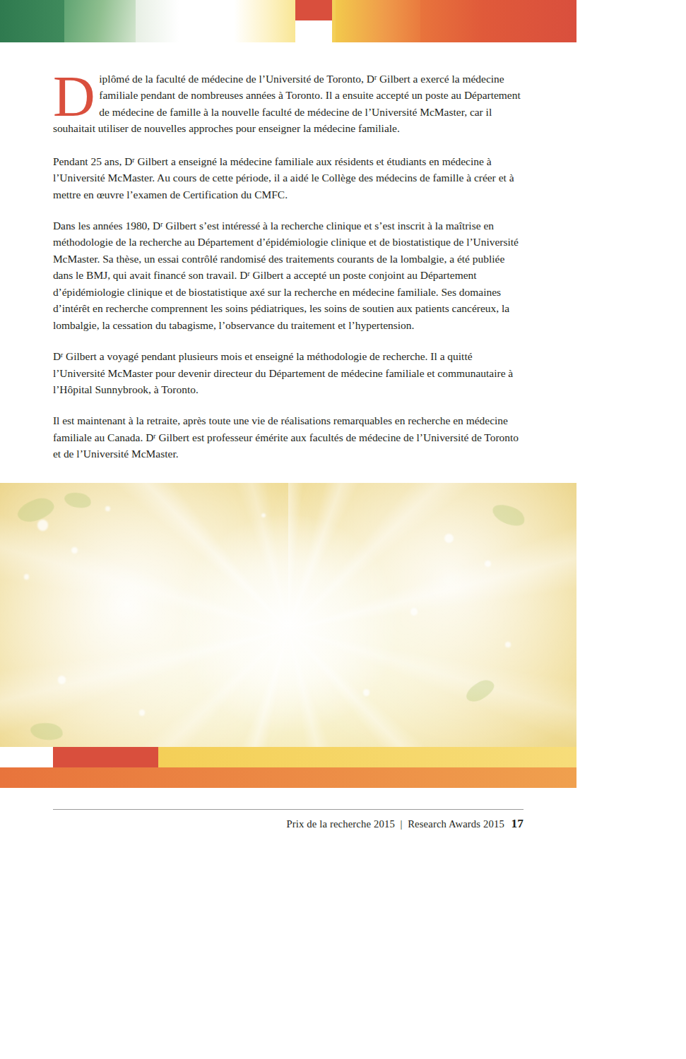Diplômé de la faculté de médecine de l’Université de Toronto, Dr Gilbert a exercé la médecine familiale pendant de nombreuses années à Toronto. Il a ensuite accepté un poste au Département de médecine de famille à la nouvelle faculté de médecine de l’Université McMaster, car il souhaitait utiliser de nouvelles approches pour enseigner la médecine familiale.
Pendant 25 ans, Dr Gilbert a enseigné la médecine familiale aux résidents et étudiants en médecine à l’Université McMaster. Au cours de cette période, il a aidé le Collège des médecins de famille à créer et à mettre en œuvre l’examen de Certification du CMFC.
Dans les années 1980, Dr Gilbert s’est intéressé à la recherche clinique et s’est inscrit à la maîtrise en méthodologie de la recherche au Département d’épidémiologie clinique et de biostatistique de l’Université McMaster. Sa thèse, un essai contrôlé randomisé des traitements courants de la lombalgie, a été publiée dans le BMJ, qui avait financé son travail. Dr Gilbert a accepté un poste conjoint au Département d’épidémiologie clinique et de biostatistique axé sur la recherche en médecine familiale. Ses domaines d’intérêt en recherche comprennent les soins pédiatriques, les soins de soutien aux patients cancéreux, la lombalgie, la cessation du tabagisme, l’observance du traitement et l’hypertension.
Dr Gilbert a voyagé pendant plusieurs mois et enseigné la méthodologie de recherche. Il a quitté l’Université McMaster pour devenir directeur du Département de médecine familiale et communautaire à l’Hôpital Sunnybrook, à Toronto.
Il est maintenant à la retraite, après toute une vie de réalisations remarquables en recherche en médecine familiale au Canada. Dr Gilbert est professeur émérite aux facultés de médecine de l’Université de Toronto et de l’Université McMaster.
Prix de la recherche 2015 | Research Awards 201517